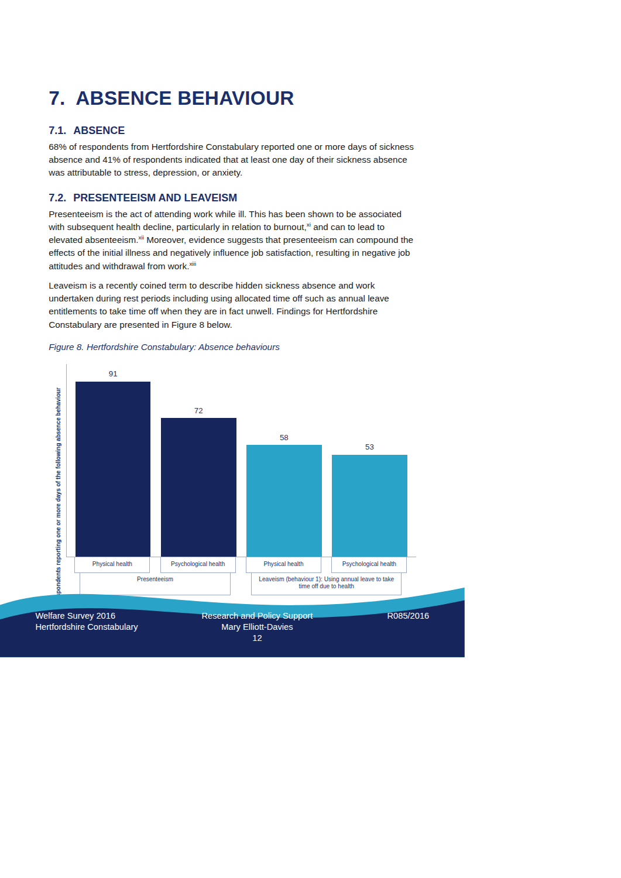7. ABSENCE BEHAVIOUR
7.1. ABSENCE
68% of respondents from Hertfordshire Constabulary reported one or more days of sickness absence and 41% of respondents indicated that at least one day of their sickness absence was attributable to stress, depression, or anxiety.
7.2. PRESENTEEISM AND LEAVEISM
Presenteeism is the act of attending work while ill. This has been shown to be associated with subsequent health decline, particularly in relation to burnout,xi and can to lead to elevated absenteeism.xii Moreover, evidence suggests that presenteeism can compound the effects of the initial illness and negatively influence job satisfaction, resulting in negative job attitudes and withdrawal from work.xiii
Leaveism is a recently coined term to describe hidden sickness absence and work undertaken during rest periods including using allocated time off such as annual leave entitlements to take time off when they are in fact unwell. Findings for Hertfordshire Constabulary are presented in Figure 8 below.
Figure 8. Hertfordshire Constabulary: Absence behaviours
% respondents reporting one or more days of the following absence behaviour
91
72
58
53
Physical health
Psychological health
Physical health
Psychological health
Presenteeism
Leaveism (behaviour 1): Using annual leave to take time off due to health
Welfare Survey 2016
Hertfordshire Constabulary
Research and Policy Support
Mary Elliott-Davies
12
R085/2016